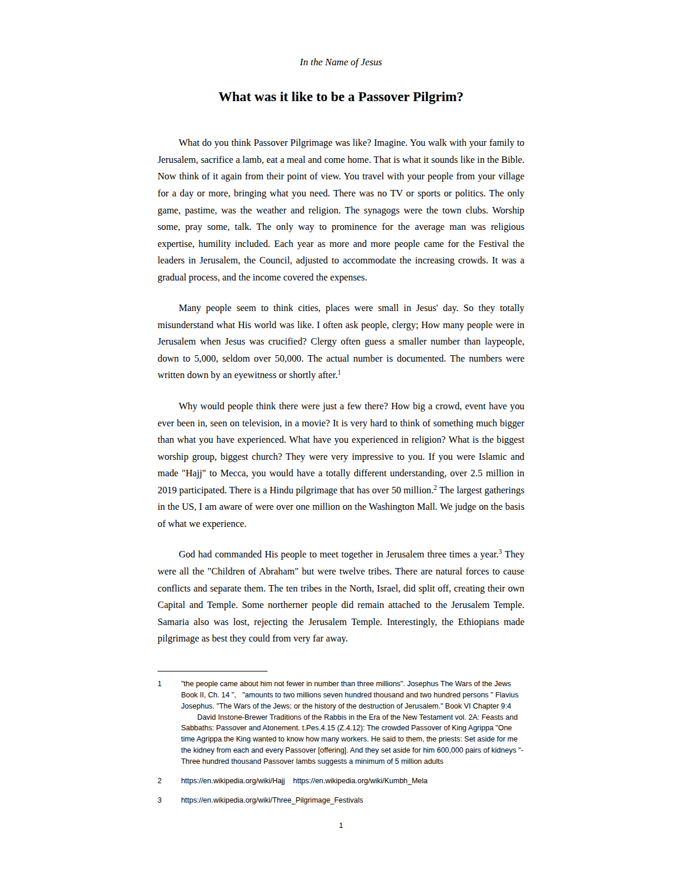In the Name of Jesus
What was it like to be a Passover Pilgrim?
What do you think Passover Pilgrimage was like? Imagine. You walk with your family to Jerusalem, sacrifice a lamb, eat a meal and come home. That is what it sounds like in the Bible. Now think of it again from their point of view. You travel with your people from your village for a day or more, bringing what you need. There was no TV or sports or politics. The only game, pastime, was the weather and religion. The synagogs were the town clubs. Worship some, pray some, talk. The only way to prominence for the average man was religious expertise, humility included. Each year as more and more people came for the Festival the leaders in Jerusalem, the Council, adjusted to accommodate the increasing crowds. It was a gradual process, and the income covered the expenses.
Many people seem to think cities, places were small in Jesus' day. So they totally misunderstand what His world was like. I often ask people, clergy; How many people were in Jerusalem when Jesus was crucified? Clergy often guess a smaller number than laypeople, down to 5,000, seldom over 50,000. The actual number is documented. The numbers were written down by an eyewitness or shortly after.1
Why would people think there were just a few there? How big a crowd, event have you ever been in, seen on television, in a movie? It is very hard to think of something much bigger than what you have experienced. What have you experienced in religion? What is the biggest worship group, biggest church? They were very impressive to you. If you were Islamic and made "Hajj" to Mecca, you would have a totally different understanding, over 2.5 million in 2019 participated. There is a Hindu pilgrimage that has over 50 million.2 The largest gatherings in the US, I am aware of were over one million on the Washington Mall. We judge on the basis of what we experience.
God had commanded His people to meet together in Jerusalem three times a year.3 They were all the "Children of Abraham" but were twelve tribes. There are natural forces to cause conflicts and separate them. The ten tribes in the North, Israel, did split off, creating their own Capital and Temple. Some northerner people did remain attached to the Jerusalem Temple. Samaria also was lost, rejecting the Jerusalem Temple. Interestingly, the Ethiopians made pilgrimage as best they could from very far away.
1
"the people came about him not fewer in number than three millions". Josephus The Wars of the Jews Book II, Ch. 14 ", "amounts to two millions seven hundred thousand and two hundred persons " Flavius Josephus. "The Wars of the Jews; or the history of the destruction of Jerusalem." Book VI Chapter 9:4 David Instone-Brewer Traditions of the Rabbis in the Era of the New Testament vol. 2A: Feasts and Sabbaths: Passover and Atonement. t.Pes.4.15 (Z.4.12): The crowded Passover of King Agrippa "One time Agrippa the King wanted to know how many workers. He said to them, the priests: Set aside for me the kidney from each and every Passover [offering]. And they set aside for him 600,000 pairs of kidneys "-Three hundred thousand Passover lambs suggests a minimum of 5 million adults
2
https://en.wikipedia.org/wiki/Hajj https://en.wikipedia.org/wiki/Kumbh_Mela
3
https://en.wikipedia.org/wiki/Three_Pilgrimage_Festivals
1